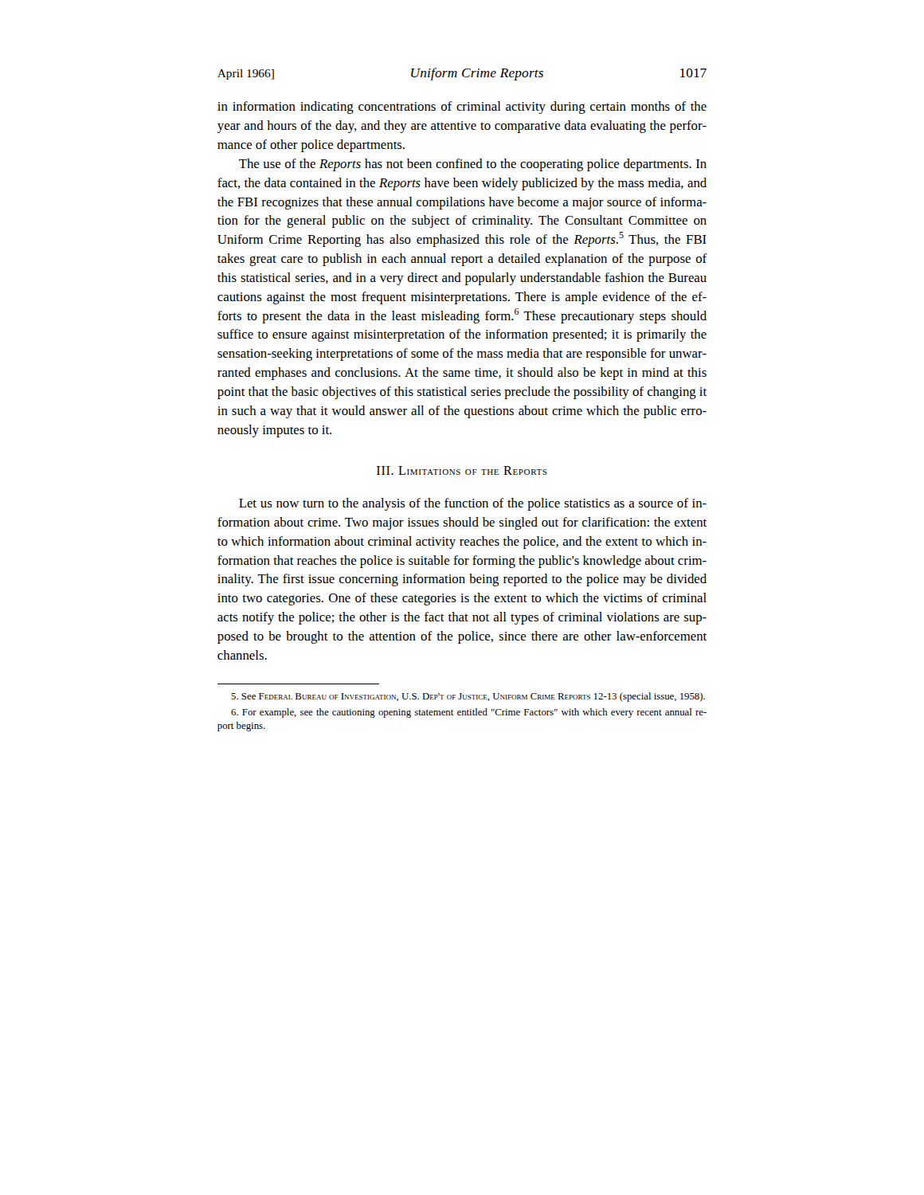April 1966]
Uniform Crime Reports
1017
in information indicating concentrations of criminal activity during certain months of the year and hours of the day, and they are attentive to comparative data evaluating the performance of other police departments.
The use of the Reports has not been confined to the cooperating police departments. In fact, the data contained in the Reports have been widely publicized by the mass media, and the FBI recognizes that these annual compilations have become a major source of information for the general public on the subject of criminality. The Consultant Committee on Uniform Crime Reporting has also emphasized this role of the Reports.5 Thus, the FBI takes great care to publish in each annual report a detailed explanation of the purpose of this statistical series, and in a very direct and popularly understandable fashion the Bureau cautions against the most frequent misinterpretations. There is ample evidence of the efforts to present the data in the least misleading form.6 These precautionary steps should suffice to ensure against misinterpretation of the information presented; it is primarily the sensation-seeking interpretations of some of the mass media that are responsible for unwarranted emphases and conclusions. At the same time, it should also be kept in mind at this point that the basic objectives of this statistical series preclude the possibility of changing it in such a way that it would answer all of the questions about crime which the public erroneously imputes to it.
III. Limitations of the Reports
Let us now turn to the analysis of the function of the police statistics as a source of information about crime. Two major issues should be singled out for clarification: the extent to which information about criminal activity reaches the police, and the extent to which information that reaches the police is suitable for forming the public's knowledge about criminality. The first issue concerning information being reported to the police may be divided into two categories. One of these categories is the extent to which the victims of criminal acts notify the police; the other is the fact that not all types of criminal violations are supposed to be brought to the attention of the police, since there are other law-enforcement channels.
5. See Federal Bureau of Investigation, U.S. Dep't of Justice, Uniform Crime Reports 12-13 (special issue, 1958).
6. For example, see the cautioning opening statement entitled "Crime Factors" with which every recent annual report begins.